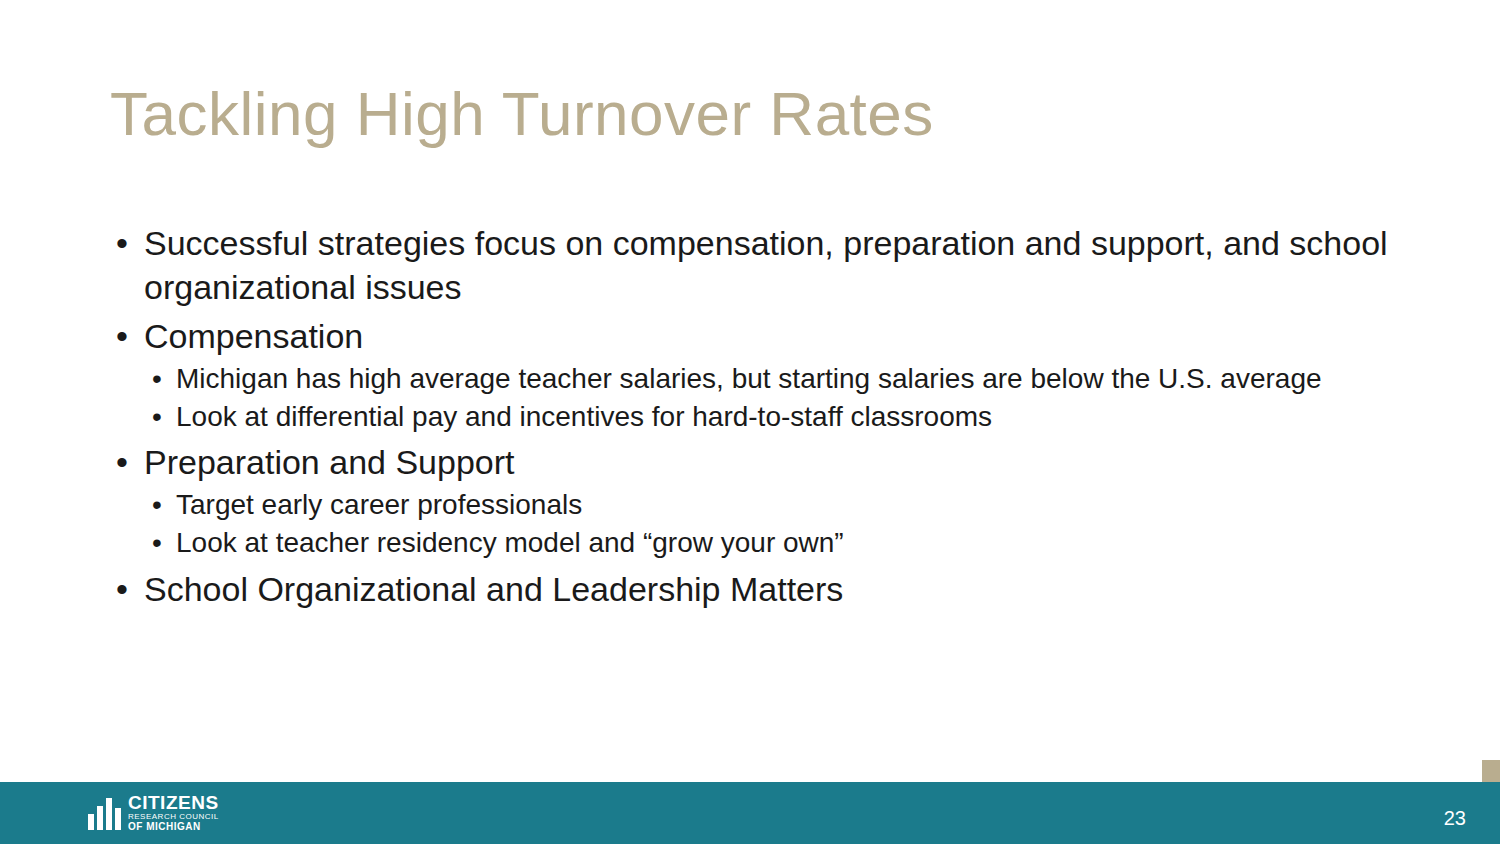Tackling High Turnover Rates
Successful strategies focus on compensation, preparation and support, and school organizational issues
Compensation
Michigan has high average teacher salaries, but starting salaries are below the U.S. average
Look at differential pay and incentives for hard-to-staff classrooms
Preparation and Support
Target early career professionals
Look at teacher residency model and “grow your own”
School Organizational and Leadership Matters
CITIZENS RESEARCH COUNCIL OF MICHIGAN
23